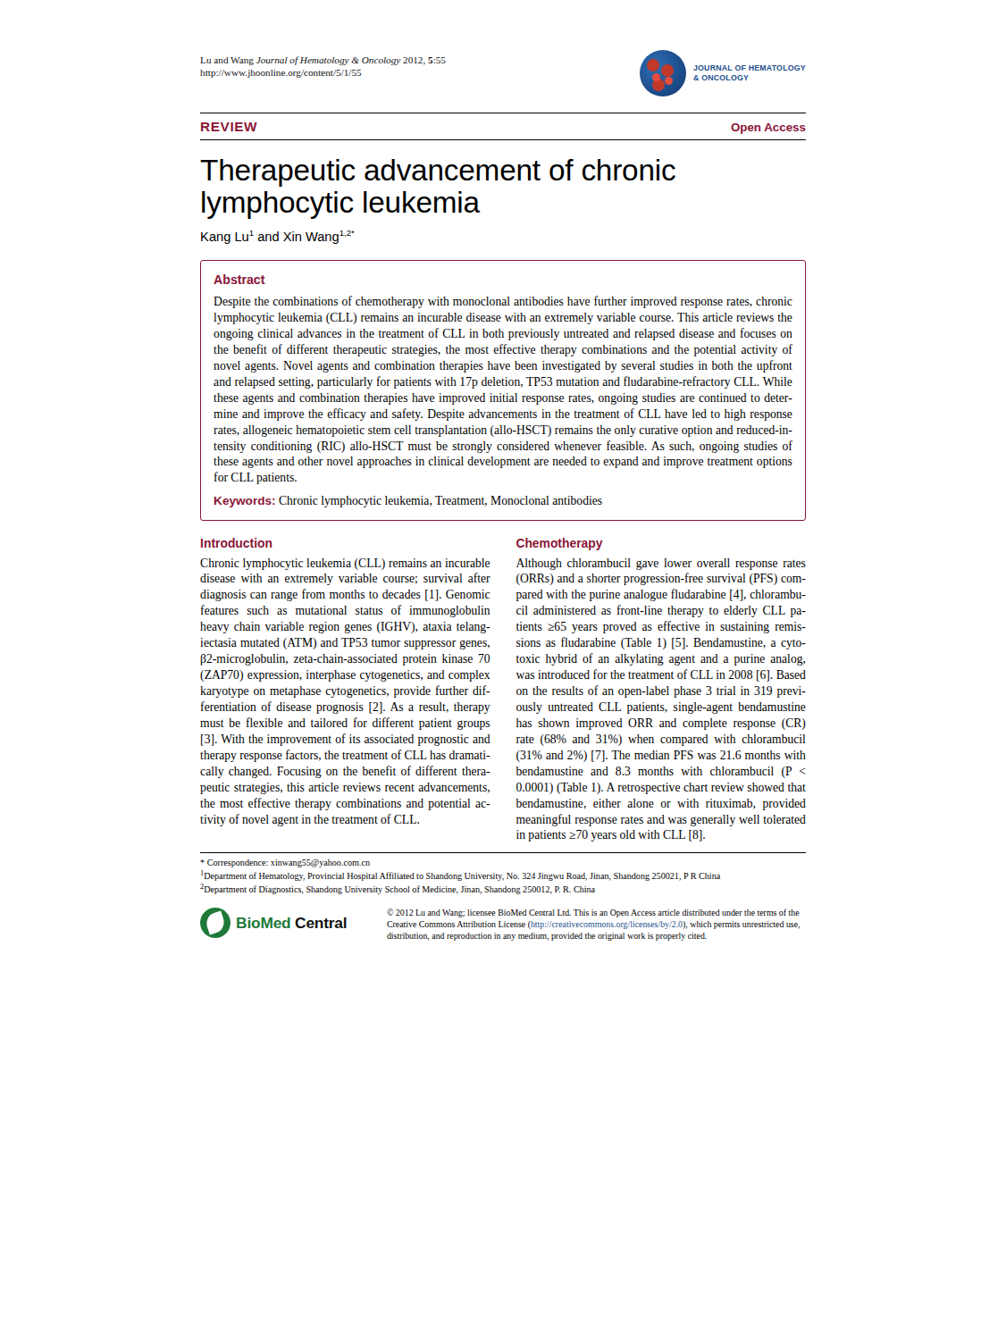Lu and Wang Journal of Hematology & Oncology 2012, 5:55
http://www.jhoonline.org/content/5/1/55
Journal of Hematology
& Oncology
REVIEW
Open Access
Therapeutic advancement of chronic lymphocytic leukemia
Kang Lu1 and Xin Wang1,2*
Abstract
Despite the combinations of chemotherapy with monoclonal antibodies have further improved response rates, chronic lymphocytic leukemia (CLL) remains an incurable disease with an extremely variable course. This article reviews the ongoing clinical advances in the treatment of CLL in both previously untreated and relapsed disease and focuses on the benefit of different therapeutic strategies, the most effective therapy combinations and the potential activity of novel agents. Novel agents and combination therapies have been investigated by several studies in both the upfront and relapsed setting, particularly for patients with 17p deletion, TP53 mutation and fludarabine-refractory CLL. While these agents and combination therapies have improved initial response rates, ongoing studies are continued to determine and improve the efficacy and safety. Despite advancements in the treatment of CLL have led to high response rates, allogeneic hematopoietic stem cell transplantation (allo-HSCT) remains the only curative option and reduced-intensity conditioning (RIC) allo-HSCT must be strongly considered whenever feasible. As such, ongoing studies of these agents and other novel approaches in clinical development are needed to expand and improve treatment options for CLL patients.
Keywords: Chronic lymphocytic leukemia, Treatment, Monoclonal antibodies
Introduction
Chronic lymphocytic leukemia (CLL) remains an incurable disease with an extremely variable course; survival after diagnosis can range from months to decades [1]. Genomic features such as mutational status of immunoglobulin heavy chain variable region genes (IGHV), ataxia telangiectasia mutated (ATM) and TP53 tumor suppressor genes, β2-microglobulin, zeta-chain-associated protein kinase 70 (ZAP70) expression, interphase cytogenetics, and complex karyotype on metaphase cytogenetics, provide further differentiation of disease prognosis [2]. As a result, therapy must be flexible and tailored for different patient groups [3]. With the improvement of its associated prognostic and therapy response factors, the treatment of CLL has dramatically changed. Focusing on the benefit of different therapeutic strategies, this article reviews recent advancements, the most effective therapy combinations and potential activity of novel agent in the treatment of CLL.
Chemotherapy
Although chlorambucil gave lower overall response rates (ORRs) and a shorter progression-free survival (PFS) compared with the purine analogue fludarabine [4], chlorambucil administered as front-line therapy to elderly CLL patients ≥65 years proved as effective in sustaining remissions as fludarabine (Table 1) [5]. Bendamustine, a cytotoxic hybrid of an alkylating agent and a purine analog, was introduced for the treatment of CLL in 2008 [6]. Based on the results of an open-label phase 3 trial in 319 previously untreated CLL patients, single-agent bendamustine has shown improved ORR and complete response (CR) rate (68% and 31%) when compared with chlorambucil (31% and 2%) [7]. The median PFS was 21.6 months with bendamustine and 8.3 months with chlorambucil (P < 0.0001) (Table 1). A retrospective chart review showed that bendamustine, either alone or with rituximab, provided meaningful response rates and was generally well tolerated in patients ≥70 years old with CLL [8].
* Correspondence: xinwang55@yahoo.com.cn
1Department of Hematology, Provincial Hospital Affiliated to Shandong University, No. 324 Jingwu Road, Jinan, Shandong 250021, P R China
2Department of Diagnostics, Shandong University School of Medicine, Jinan, Shandong 250012, P. R. China
BioMed Central
© 2012 Lu and Wang; licensee BioMed Central Ltd. This is an Open Access article distributed under the terms of the Creative Commons Attribution License (http://creativecommons.org/licenses/by/2.0), which permits unrestricted use, distribution, and reproduction in any medium, provided the original work is properly cited.